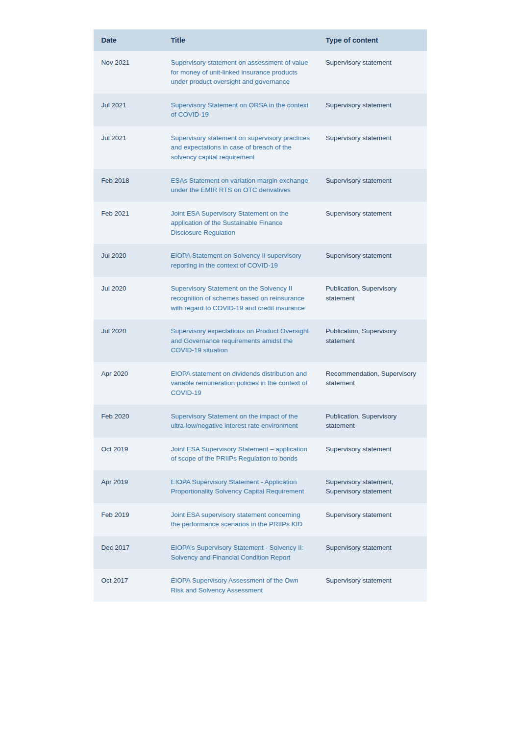| Date | Title | Type of content |
| --- | --- | --- |
| Nov 2021 | Supervisory statement on assessment of value for money of unit-linked insurance products under product oversight and governance | Supervisory statement |
| Jul 2021 | Supervisory Statement on ORSA in the context of COVID-19 | Supervisory statement |
| Jul 2021 | Supervisory statement on supervisory practices and expectations in case of breach of the solvency capital requirement | Supervisory statement |
| Feb 2018 | ESAs Statement on variation margin exchange under the EMIR RTS on OTC derivatives | Supervisory statement |
| Feb 2021 | Joint ESA Supervisory Statement on the application of the Sustainable Finance Disclosure Regulation | Supervisory statement |
| Jul 2020 | EIOPA Statement on Solvency II supervisory reporting in the context of COVID-19 | Supervisory statement |
| Jul 2020 | Supervisory Statement on the Solvency II recognition of schemes based on reinsurance with regard to COVID-19 and credit insurance | Publication, Supervisory statement |
| Jul 2020 | Supervisory expectations on Product Oversight and Governance requirements amidst the COVID-19 situation | Publication, Supervisory statement |
| Apr 2020 | EIOPA statement on dividends distribution and variable remuneration policies in the context of COVID-19 | Recommendation, Supervisory statement |
| Feb 2020 | Supervisory Statement on the impact of the ultra-low/negative interest rate environment | Publication, Supervisory statement |
| Oct 2019 | Joint ESA Supervisory Statement – application of scope of the PRIIPs Regulation to bonds | Supervisory statement |
| Apr 2019 | EIOPA Supervisory Statement - Application Proportionality Solvency Capital Requirement | Supervisory statement, Supervisory statement |
| Feb 2019 | Joint ESA supervisory statement concerning the performance scenarios in the PRIIPs KID | Supervisory statement |
| Dec 2017 | EIOPA’s Supervisory Statement - Solvency II: Solvency and Financial Condition Report | Supervisory statement |
| Oct 2017 | EIOPA Supervisory Assessment of the Own Risk and Solvency Assessment | Supervisory statement |